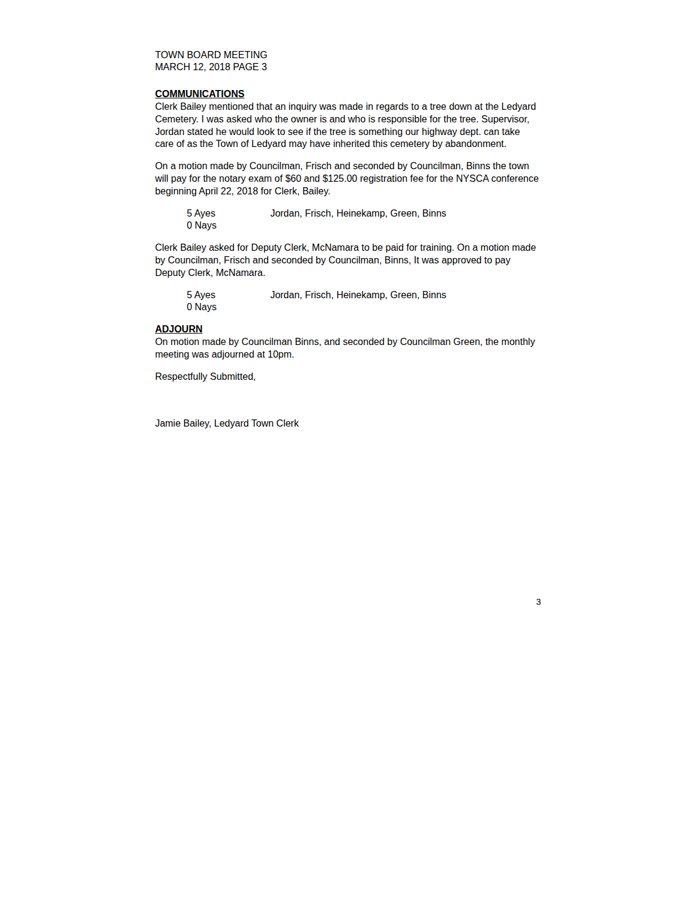TOWN BOARD MEETING
MARCH 12, 2018 PAGE 3
COMMUNICATIONS
Clerk Bailey mentioned that an inquiry was made in regards to a tree down at the Ledyard Cemetery. I was asked who the owner is and who is responsible for the tree. Supervisor, Jordan stated he would look to see if the tree is something our highway dept. can take care of as the Town of Ledyard may have inherited this cemetery by abandonment.
On a motion made by Councilman, Frisch and seconded by Councilman, Binns the town will pay for the notary exam of $60 and $125.00 registration fee for the NYSCA conference beginning April 22, 2018 for Clerk, Bailey.
5 Ayes Jordan, Frisch, Heinekamp, Green, Binns
0 Nays
Clerk Bailey asked for Deputy Clerk, McNamara to be paid for training. On a motion made by Councilman, Frisch and seconded by Councilman, Binns, It was approved to pay Deputy Clerk, McNamara.
5 Ayes Jordan, Frisch, Heinekamp, Green, Binns
0 Nays
ADJOURN
On motion made by Councilman Binns, and seconded by Councilman Green, the monthly meeting was adjourned at 10pm.
Respectfully Submitted,
Jamie Bailey, Ledyard Town Clerk
3